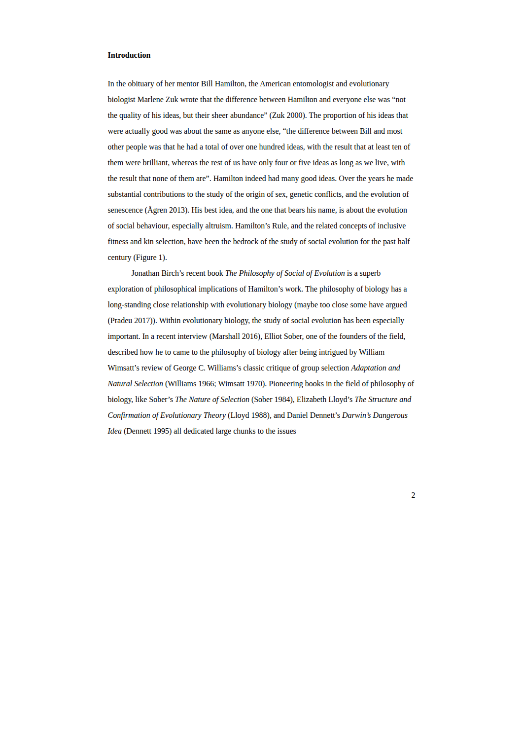Introduction
In the obituary of her mentor Bill Hamilton, the American entomologist and evolutionary biologist Marlene Zuk wrote that the difference between Hamilton and everyone else was “not the quality of his ideas, but their sheer abundance” (Zuk 2000). The proportion of his ideas that were actually good was about the same as anyone else, “the difference between Bill and most other people was that he had a total of over one hundred ideas, with the result that at least ten of them were brilliant, whereas the rest of us have only four or five ideas as long as we live, with the result that none of them are”. Hamilton indeed had many good ideas. Over the years he made substantial contributions to the study of the origin of sex, genetic conflicts, and the evolution of senescence (Ågren 2013). His best idea, and the one that bears his name, is about the evolution of social behaviour, especially altruism. Hamilton’s Rule, and the related concepts of inclusive fitness and kin selection, have been the bedrock of the study of social evolution for the past half century (Figure 1).
Jonathan Birch’s recent book The Philosophy of Social of Evolution is a superb exploration of philosophical implications of Hamilton’s work. The philosophy of biology has a long-standing close relationship with evolutionary biology (maybe too close some have argued (Pradeu 2017)). Within evolutionary biology, the study of social evolution has been especially important. In a recent interview (Marshall 2016), Elliot Sober, one of the founders of the field, described how he to came to the philosophy of biology after being intrigued by William Wimsatt’s review of George C. Williams’s classic critique of group selection Adaptation and Natural Selection (Williams 1966; Wimsatt 1970). Pioneering books in the field of philosophy of biology, like Sober’s The Nature of Selection (Sober 1984), Elizabeth Lloyd’s The Structure and Confirmation of Evolutionary Theory (Lloyd 1988), and Daniel Dennett’s Darwin’s Dangerous Idea (Dennett 1995) all dedicated large chunks to the issues
2